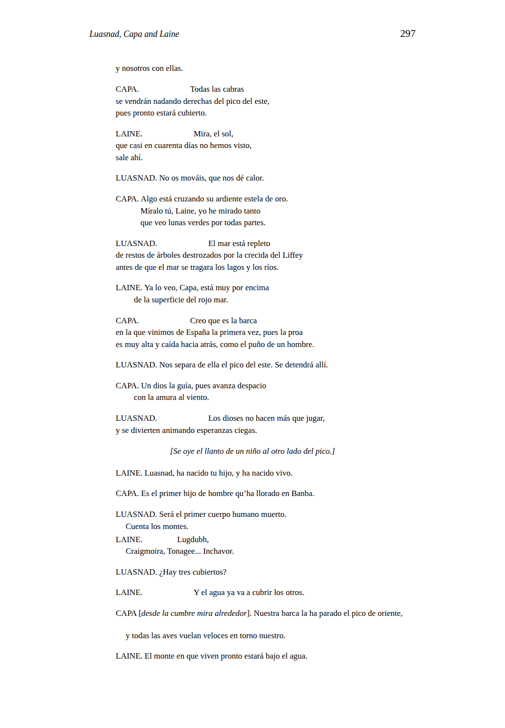Luasnad, Capa and Laine 297
y nosotros con ellas.
Capa. Todas las cabras se vendrán nadando derechas del pico del este, pues pronto estará cubierto.
Laine. Mira, el sol, que casi en cuarenta días no hemos visto, sale ahí.
Luasnad. No os mováis, que nos dé calor.
Capa. Algo está cruzando su ardiente estela de oro. Míralo tú, Laine, yo he mirado tanto que veo lunas verdes por todas partes.
Luasnad. El mar está repleto de restos de árboles destrozados por la crecida del Liffey antes de que el mar se tragara los lagos y los ríos.
Laine. Ya lo veo, Capa, está muy por encima de la superficie del rojo mar.
Capa. Creo que es la barca en la que vinimos de España la primera vez, pues la proa es muy alta y caída hacia atrás, como el puño de un hombre.
Luasnad. Nos separa de ella el pico del este. Se detendrá allí.
Capa. Un dios la guía, pues avanza despacio con la amura al viento.
Luasnad. Los dioses no hacen más que jugar, y se divierten animando esperanzas ciegas.
[Se oye el llanto de un niño al otro lado del pico.]
Laine. Luasnad, ha nacido tu hijo, y ha nacido vivo.
Capa. Es el primer hijo de hombre qu’ha llorado en Banba.
Luasnad. Será el primer cuerpo humano muerto. Cuenta los montes.
Laine. Lugdubh, Craigmoira, Tonagee... Inchavor.
Luasnad. ¿Hay tres cubiertos?
Laine. Y el agua ya va a cubrir los otros.
Capa [desde la cumbre mira alrededor]. Nuestra barca la ha parado el pico de oriente,
y todas las aves vuelan veloces en torno nuestro.
Laine. El monte en que viven pronto estará bajo el agua.